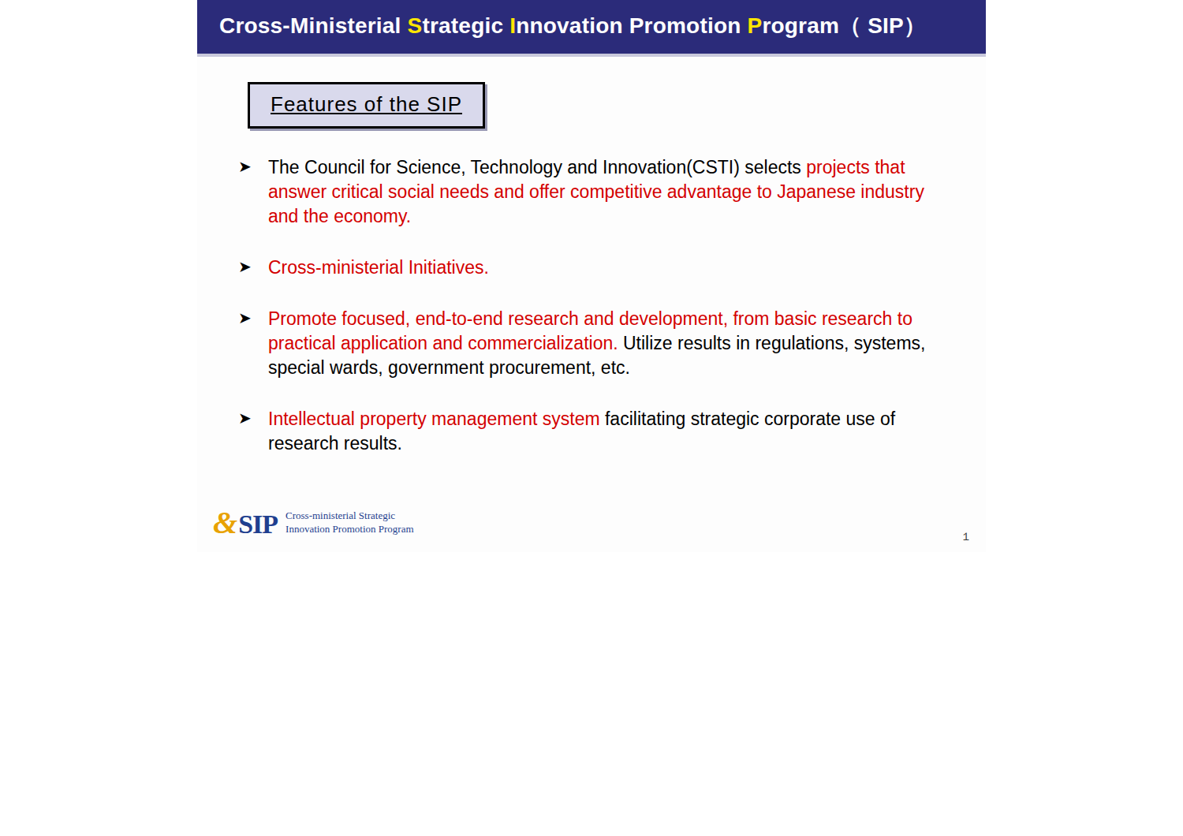Cross-Ministerial Strategic Innovation Promotion Program（ SIP）
Features of the SIP
The Council for Science, Technology and Innovation(CSTI) selects projects that answer critical social needs and offer competitive advantage to Japanese industry and the economy.
Cross-ministerial Initiatives.
Promote focused, end-to-end research and development, from basic research to practical application and commercialization. Utilize results in regulations, systems, special wards, government procurement, etc.
Intellectual property management system facilitating strategic corporate use of research results.
&SIP
Cross-ministerial Strategic
Innovation Promotion Program
１